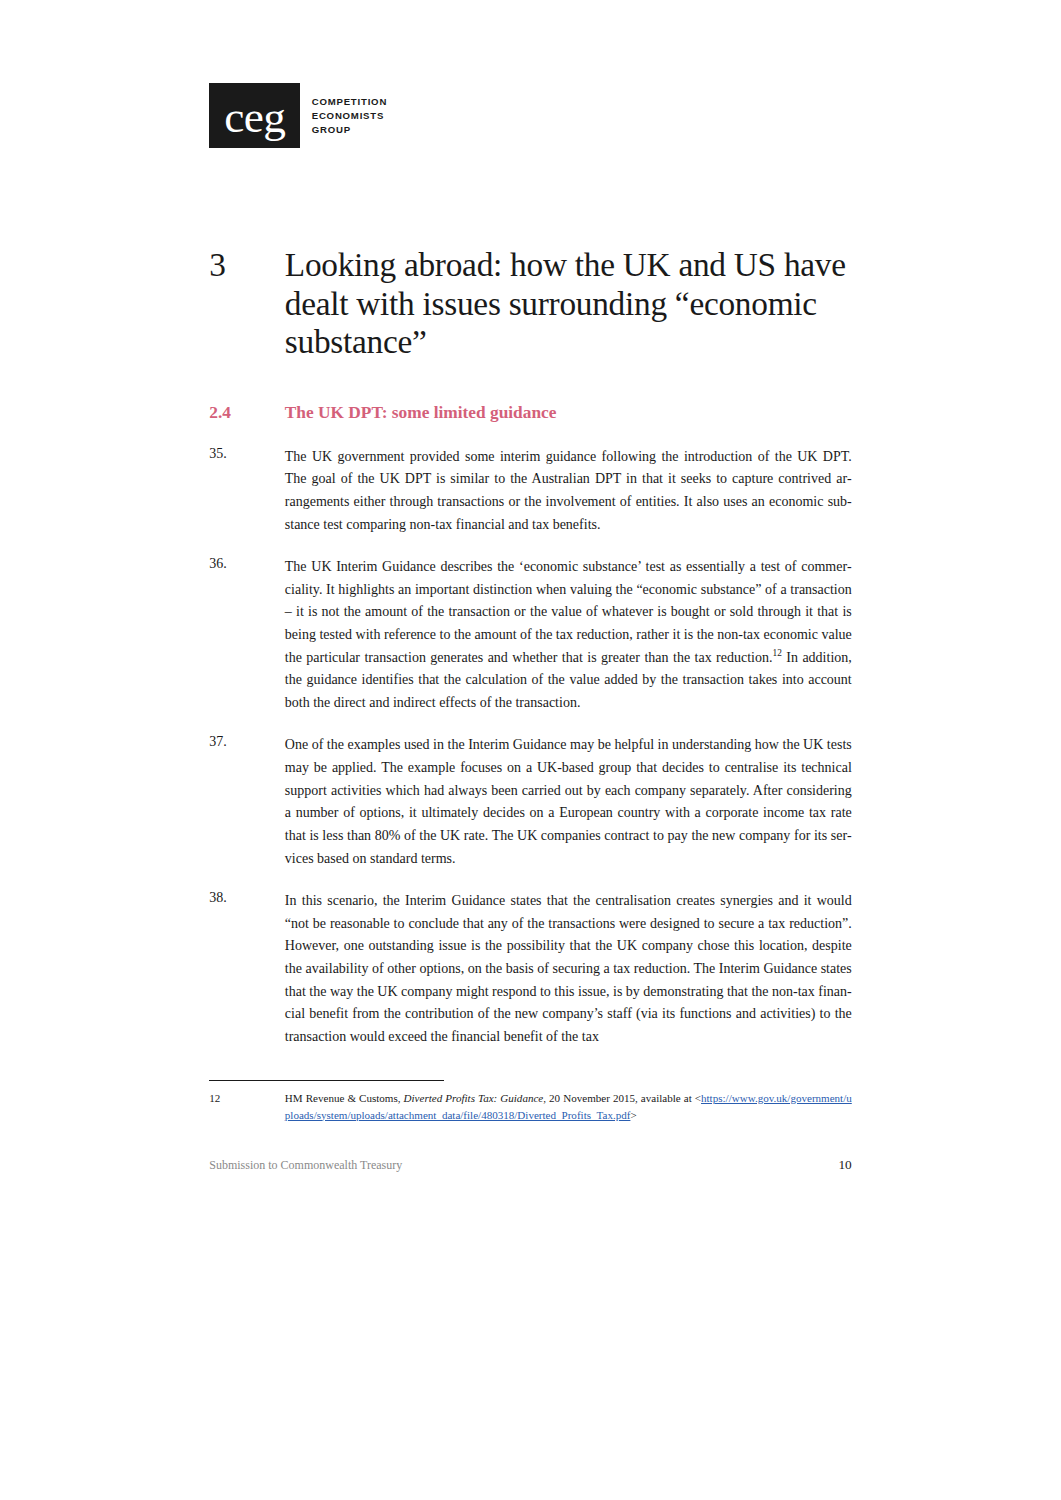ceg
COMPETITION ECONOMISTS GROUP
3
Looking abroad: how the UK and US have dealt with issues surrounding “economic substance”
2.4
The UK DPT: some limited guidance
35.
The UK government provided some interim guidance following the introduction of the UK DPT. The goal of the UK DPT is similar to the Australian DPT in that it seeks to capture contrived arrangements either through transactions or the involvement of entities. It also uses an economic substance test comparing non-tax financial and tax benefits.
36.
The UK Interim Guidance describes the ‘economic substance’ test as essentially a test of commerciality. It highlights an important distinction when valuing the “economic substance” of a transaction – it is not the amount of the transaction or the value of whatever is bought or sold through it that is being tested with reference to the amount of the tax reduction, rather it is the non-tax economic value the particular transaction generates and whether that is greater than the tax reduction.12 In addition, the guidance identifies that the calculation of the value added by the transaction takes into account both the direct and indirect effects of the transaction.
37.
One of the examples used in the Interim Guidance may be helpful in understanding how the UK tests may be applied. The example focuses on a UK-based group that decides to centralise its technical support activities which had always been carried out by each company separately. After considering a number of options, it ultimately decides on a European country with a corporate income tax rate that is less than 80% of the UK rate. The UK companies contract to pay the new company for its services based on standard terms.
38.
In this scenario, the Interim Guidance states that the centralisation creates synergies and it would “not be reasonable to conclude that any of the transactions were designed to secure a tax reduction”. However, one outstanding issue is the possibility that the UK company chose this location, despite the availability of other options, on the basis of securing a tax reduction. The Interim Guidance states that the way the UK company might respond to this issue, is by demonstrating that the non-tax financial benefit from the contribution of the new company’s staff (via its functions and activities) to the transaction would exceed the financial benefit of the tax
12
HM Revenue & Customs, Diverted Profits Tax: Guidance, 20 November 2015, available at <https://www.gov.uk/government/uploads/system/uploads/attachment_data/file/480318/Diverted_Profits_Tax.pdf>
Submission to Commonwealth Treasury
10